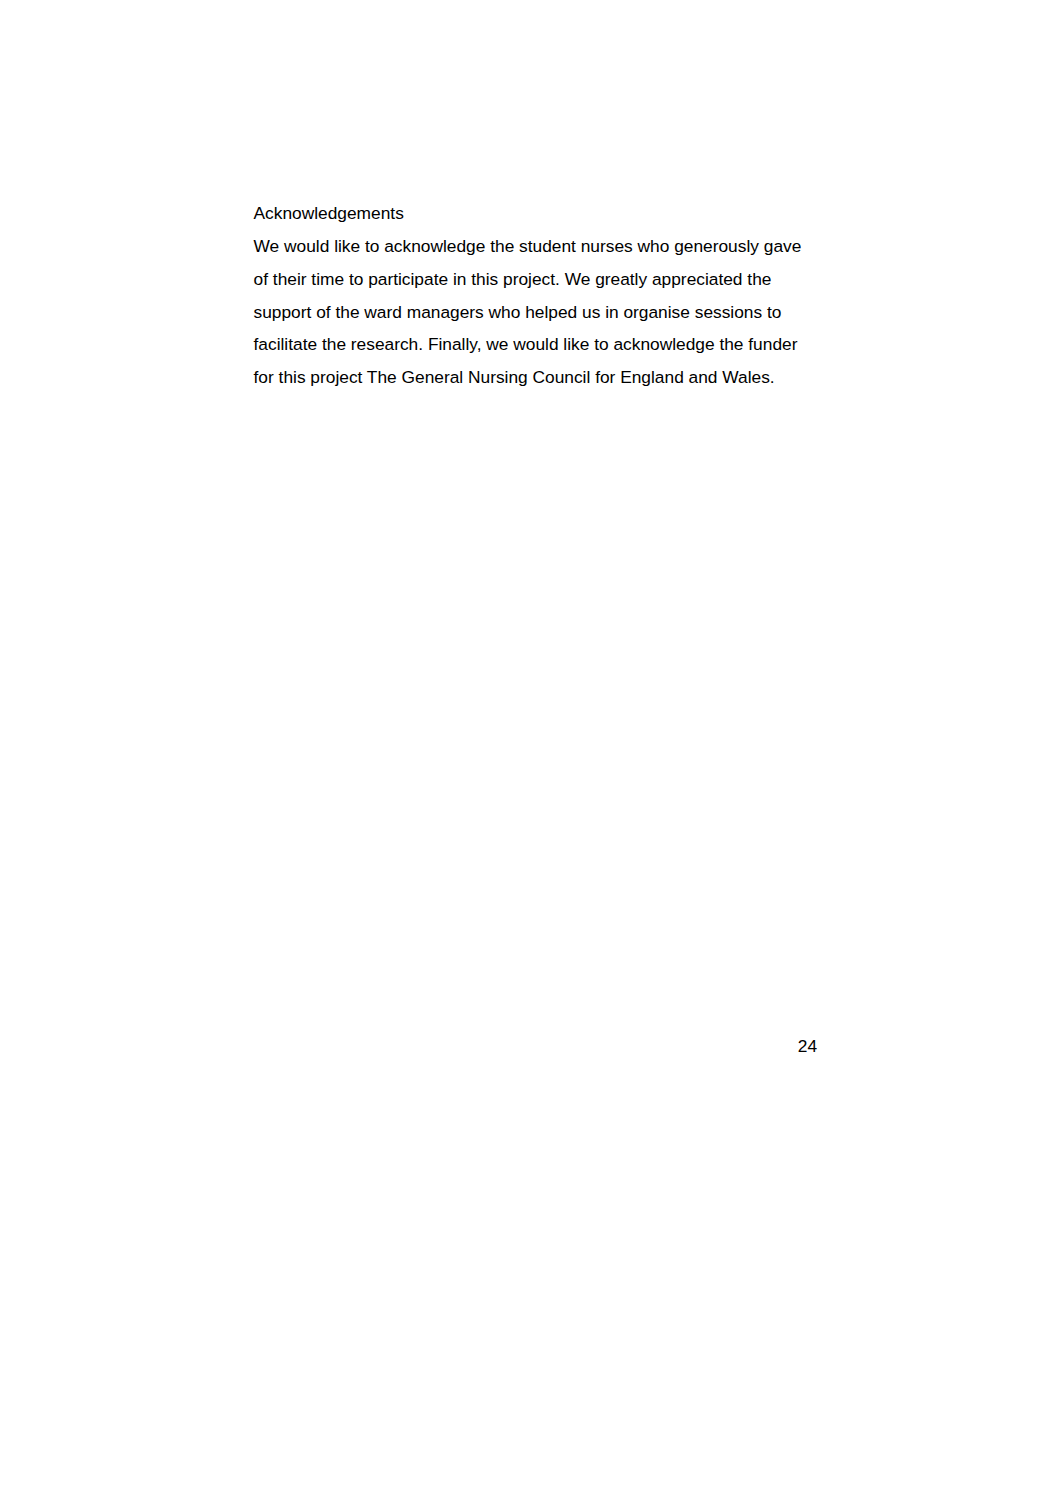Acknowledgements
We would like to acknowledge the student nurses who generously gave of their time to participate in this project. We greatly appreciated the support of the ward managers who helped us in organise sessions to facilitate the research. Finally, we would like to acknowledge the funder for this project The General Nursing Council for England and Wales.
24